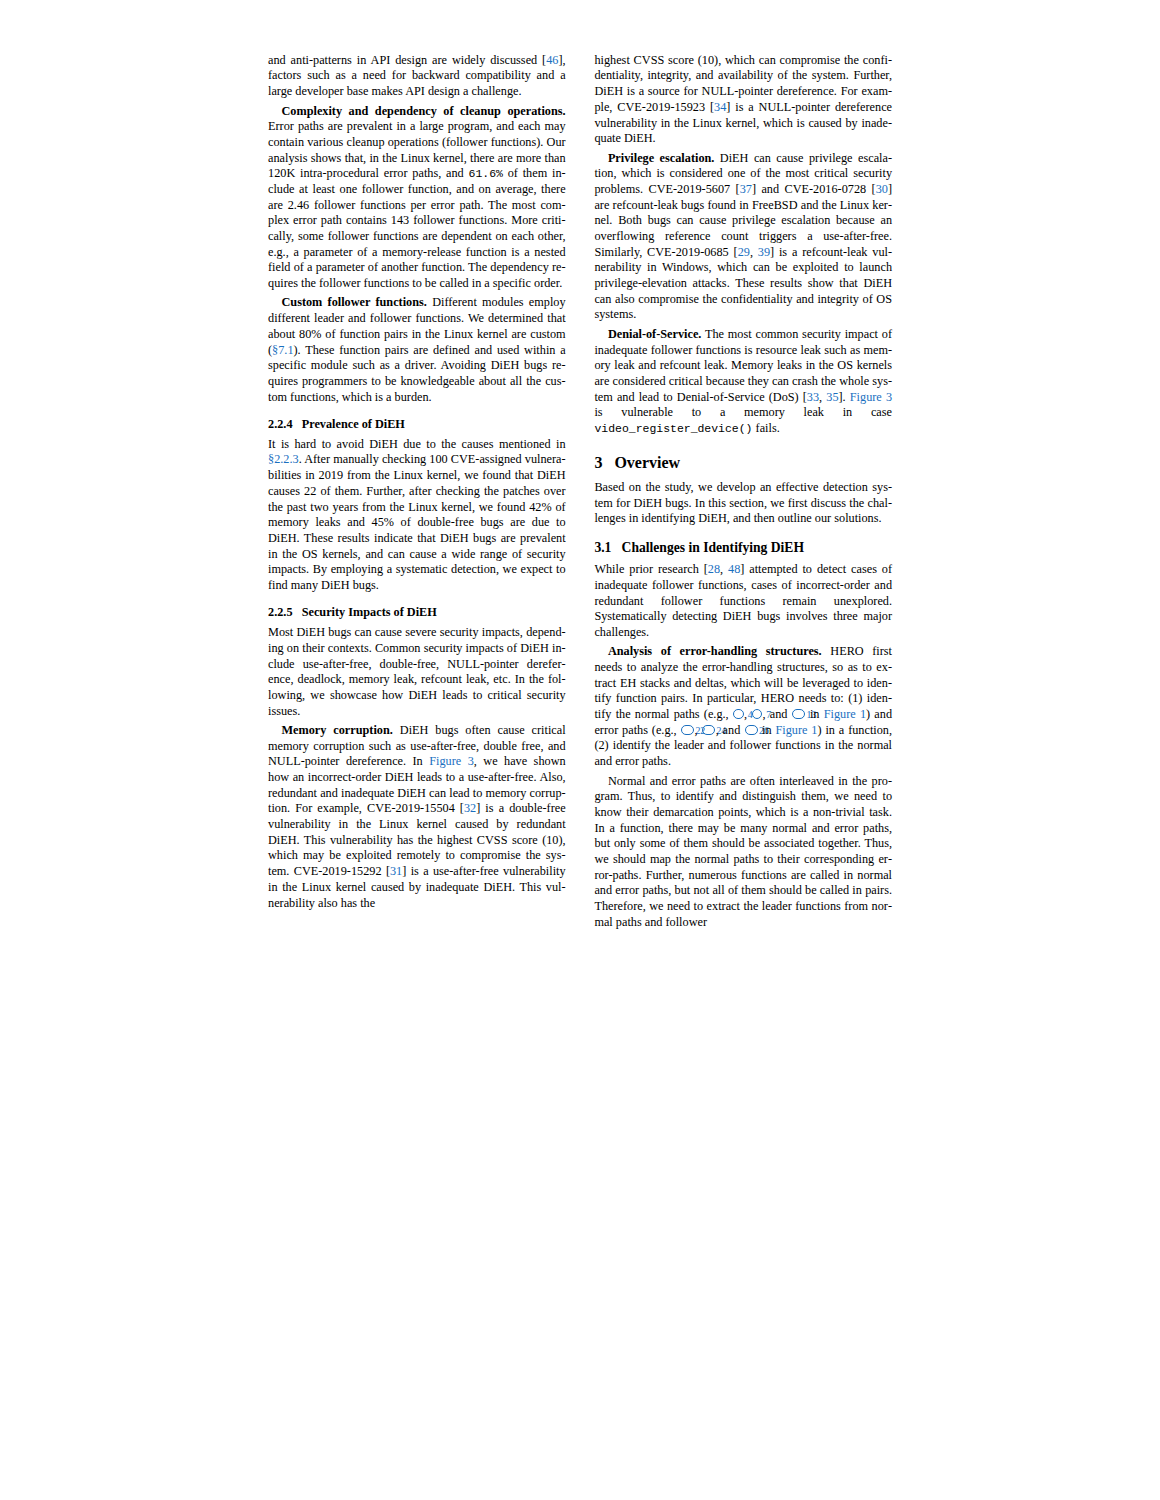and anti-patterns in API design are widely discussed [46], factors such as a need for backward compatibility and a large developer base makes API design a challenge.
Complexity and dependency of cleanup operations. Error paths are prevalent in a large program, and each may contain various cleanup operations (follower functions). Our analysis shows that, in the Linux kernel, there are more than 120K intra-procedural error paths, and 61.6% of them include at least one follower function, and on average, there are 2.46 follower functions per error path. The most complex error path contains 143 follower functions. More critically, some follower functions are dependent on each other, e.g., a parameter of a memory-release function is a nested field of a parameter of another function. The dependency requires the follower functions to be called in a specific order.
Custom follower functions. Different modules employ different leader and follower functions. We determined that about 80% of function pairs in the Linux kernel are custom (§7.1). These function pairs are defined and used within a specific module such as a driver. Avoiding DiEH bugs requires programmers to be knowledgeable about all the custom functions, which is a burden.
2.2.4 Prevalence of DiEH
It is hard to avoid DiEH due to the causes mentioned in §2.2.3. After manually checking 100 CVE-assigned vulnerabilities in 2019 from the Linux kernel, we found that DiEH causes 22 of them. Further, after checking the patches over the past two years from the Linux kernel, we found 42% of memory leaks and 45% of double-free bugs are due to DiEH. These results indicate that DiEH bugs are prevalent in the OS kernels, and can cause a wide range of security impacts. By employing a systematic detection, we expect to find many DiEH bugs.
2.2.5 Security Impacts of DiEH
Most DiEH bugs can cause severe security impacts, depending on their contexts. Common security impacts of DiEH include use-after-free, double-free, NULL-pointer dereference, deadlock, memory leak, refcount leak, etc. In the following, we showcase how DiEH leads to critical security issues.
Memory corruption. DiEH bugs often cause critical memory corruption such as use-after-free, double free, and NULL-pointer dereference. In Figure 3, we have shown how an incorrect-order DiEH leads to a use-after-free. Also, redundant and inadequate DiEH can lead to memory corruption. For example, CVE-2019-15504 [32] is a double-free vulnerability in the Linux kernel caused by redundant DiEH. This vulnerability has the highest CVSS score (10), which may be exploited remotely to compromise the system. CVE-2019-15292 [31] is a use-after-free vulnerability in the Linux kernel caused by inadequate DiEH. This vulnerability also has the
highest CVSS score (10), which can compromise the confidentiality, integrity, and availability of the system. Further, DiEH is a source for NULL-pointer dereference. For example, CVE-2019-15923 [34] is a NULL-pointer dereference vulnerability in the Linux kernel, which is caused by inadequate DiEH.
Privilege escalation. DiEH can cause privilege escalation, which is considered one of the most critical security problems. CVE-2019-5607 [37] and CVE-2016-0728 [30] are refcount-leak bugs found in FreeBSD and the Linux kernel. Both bugs can cause privilege escalation because an overflowing reference count triggers a use-after-free. Similarly, CVE-2019-0685 [29, 39] is a refcount-leak vulnerability in Windows, which can be exploited to launch privilege-elevation attacks. These results show that DiEH can also compromise the confidentiality and integrity of OS systems.
Denial-of-Service. The most common security impact of inadequate follower functions is resource leak such as memory leak and refcount leak. Memory leaks in the OS kernels are considered critical because they can crash the whole system and lead to Denial-of-Service (DoS) [33, 35]. Figure 3 is vulnerable to a memory leak in case video_register_device() fails.
3 Overview
Based on the study, we develop an effective detection system for DiEH bugs. In this section, we first discuss the challenges in identifying DiEH, and then outline our solutions.
3.1 Challenges in Identifying DiEH
While prior research [28, 48] attempted to detect cases of inadequate follower functions, cases of incorrect-order and redundant follower functions remain unexplored. Systematically detecting DiEH bugs involves three major challenges.
Analysis of error-handling structures. HERO first needs to analyze the error-handling structures, so as to extract EH stacks and deltas, which will be leveraged to identify function pairs. In particular, HERO needs to: (1) identify the normal paths (e.g., 4, 7, and 13 in Figure 1) and error paths (e.g., 22, 24, and 26 in Figure 1) in a function, (2) identify the leader and follower functions in the normal and error paths.
Normal and error paths are often interleaved in the program. Thus, to identify and distinguish them, we need to know their demarcation points, which is a non-trivial task. In a function, there may be many normal and error paths, but only some of them should be associated together. Thus, we should map the normal paths to their corresponding error-paths. Further, numerous functions are called in normal and error paths, but not all of them should be called in pairs. Therefore, we need to extract the leader functions from normal paths and follower